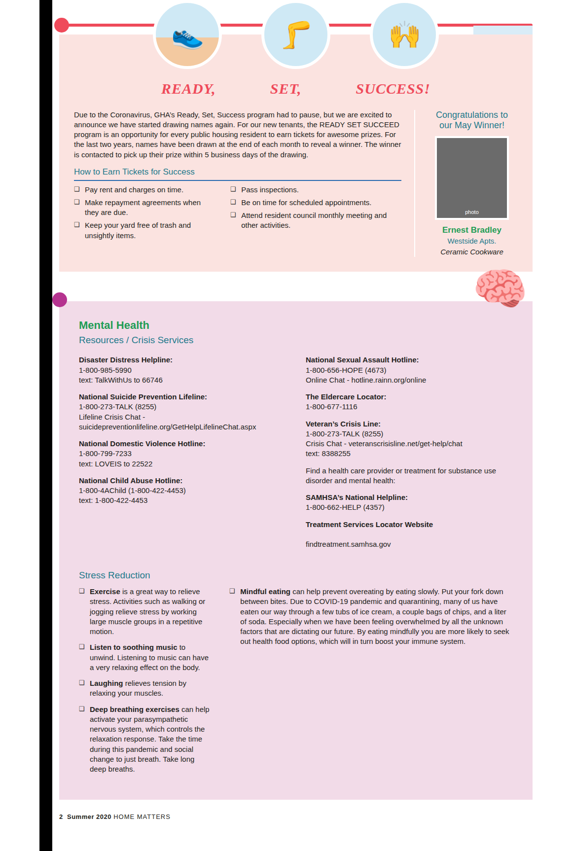👟
🦵
🙌
READY, SET, SUCCESS!
Due to the Coronavirus, GHA’s Ready, Set, Success program had to pause, but we are excited to announce we have started drawing names again. For our new tenants, the READY SET SUCCEED program is an opportunity for every public housing resident to earn tickets for awesome prizes. For the last two years, names have been drawn at the end of each month to reveal a winner. The winner is contacted to pick up their prize within 5 business days of the drawing.
How to Earn Tickets for Success
Pay rent and charges on time.
Make repayment agreements when they are due.
Keep your yard free of trash and unsightly items.
Pass inspections.
Be on time for scheduled appointments.
Attend resident council monthly meeting and other activities.
Congratulations to
our May Winner!
photo
Ernest Bradley
Westside Apts.
Ceramic Cookware
🧠
Mental Health
Resources / Crisis Services
Disaster Distress Helpline: 1-800-985-5990
text: TalkWithUs to 66746
National Suicide Prevention Lifeline: 1-800-273-TALK (8255)
Lifeline Crisis Chat -
suicidepreventionlifeline.org/GetHelpLifelineChat.aspx
National Domestic Violence Hotline: 1-800-799-7233
text: LOVEIS to 22522
National Child Abuse Hotline: 1-800-4AChild (1-800-422-4453)
text: 1-800-422-4453
National Sexual Assault Hotline: 1-800-656-HOPE (4673)
Online Chat - hotline.rainn.org/online
The Eldercare Locator: 1-800-677-1116
Veteran’s Crisis Line: 1-800-273-TALK (8255)
Crisis Chat - veteranscrisisline.net/get-help/chat
text: 8388255
Find a health care provider or treatment for substance use disorder and mental health:
SAMHSA’s National Helpline: 1-800-662-HELP (4357)
Treatment Services Locator Website
findtreatment.samhsa.gov
Stress Reduction
Exercise is a great way to relieve stress. Activities such as walking or jogging relieve stress by working large muscle groups in a repetitive motion.
Listen to soothing music to unwind. Listening to music can have a very relaxing effect on the body.
Laughing relieves tension by relaxing your muscles.
Deep breathing exercises can help activate your parasympathetic nervous system, which controls the relaxation response. Take the time during this pandemic and social change to just breath. Take long deep breaths.
Mindful eating can help prevent overeating by eating slowly. Put your fork down between bites. Due to COVID-19 pandemic and quarantining, many of us have eaten our way through a few tubs of ice cream, a couple bags of chips, and a liter of soda. Especially when we have been feeling overwhelmed by all the unknown factors that are dictating our future. By eating mindfully you are more likely to seek out health food options, which will in turn boost your immune system.
2 Summer 2020 HOME MATTERS